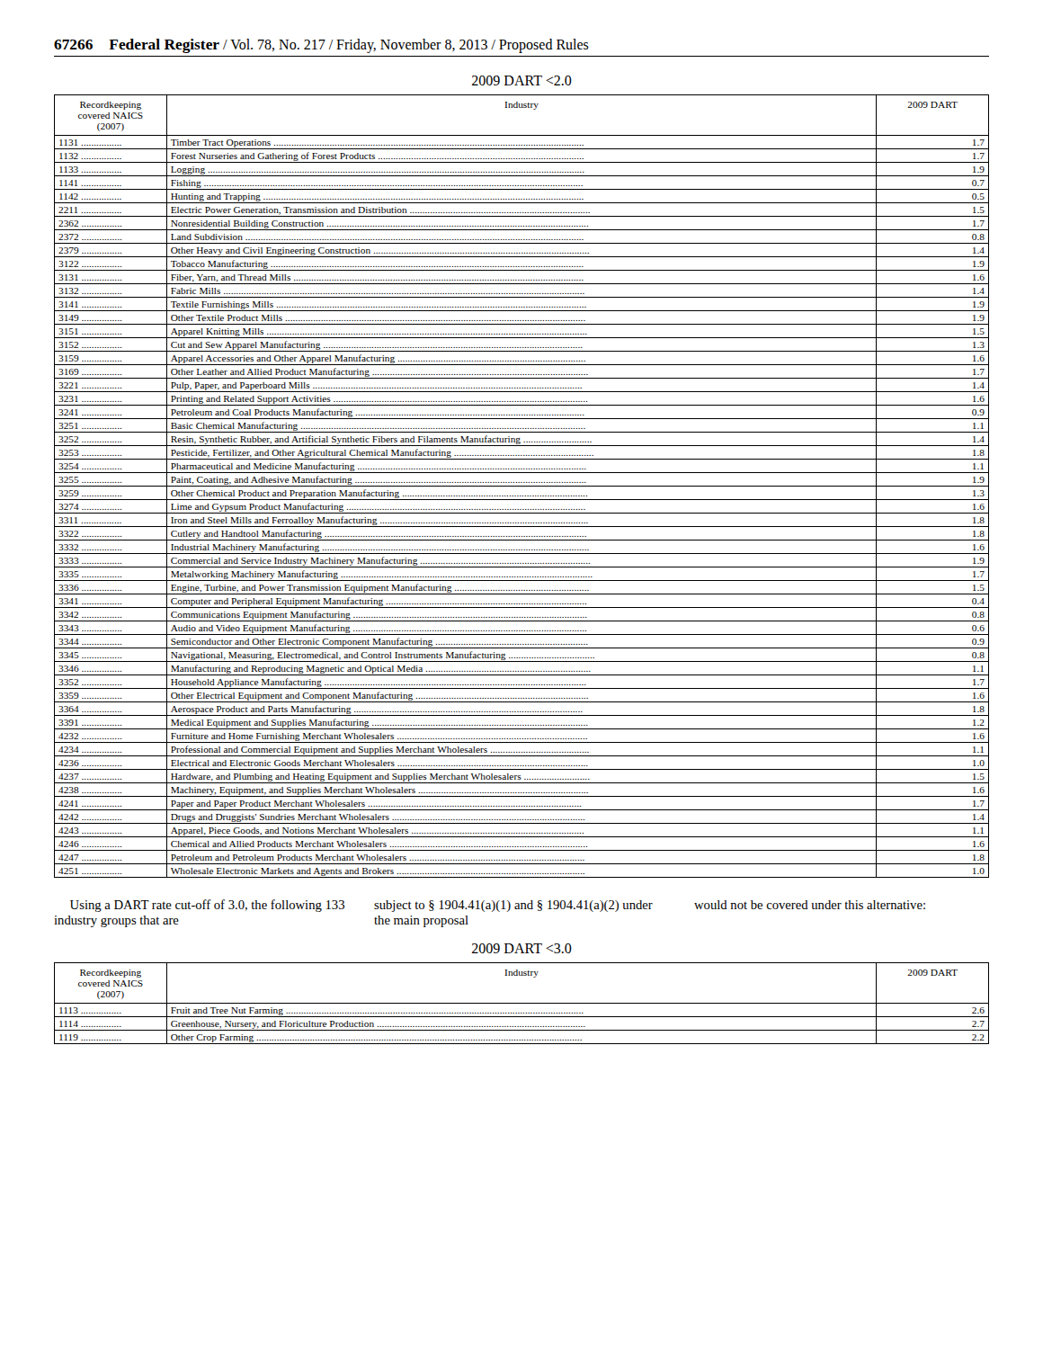67266 Federal Register / Vol. 78, No. 217 / Friday, November 8, 2013 / Proposed Rules
2009 DART <2.0
| Recordkeeping covered NAICS (2007) | Industry | 2009 DART |
| --- | --- | --- |
| 1131 ................ | Timber Tract Operations .......................................................................................................................... | 1.7 |
| 1132 ................ | Forest Nurseries and Gathering of Forest Products ................................................................................. | 1.7 |
| 1133 ................ | Logging .................................................................................................................................................... | 1.9 |
| 1141 ................ | Fishing ..................................................................................................................................................... | 0.7 |
| 1142 ................ | Hunting and Trapping .............................................................................................................................. | 0.5 |
| 2211 ................ | Electric Power Generation, Transmission and Distribution ....................................................................... | 1.5 |
| 2362 ................ | Nonresidential Building Construction ....................................................................................................... | 1.7 |
| 2372 ................ | Land Subdivision ..................................................................................................................................... | 0.8 |
| 2379 ................ | Other Heavy and Civil Engineering Construction ..................................................................................... | 1.4 |
| 3122 ................ | Tobacco Manufacturing ........................................................................................................................... | 1.9 |
| 3131 ................ | Fiber, Yarn, and Thread Mills .................................................................................................................. | 1.6 |
| 3132 ................ | Fabric Mills .............................................................................................................................................. | 1.4 |
| 3141 ................ | Textile Furnishings Mills .......................................................................................................................... | 1.9 |
| 3149 ................ | Other Textile Product Mills ...................................................................................................................... | 1.9 |
| 3151 ................ | Apparel Knitting Mills .............................................................................................................................. | 1.5 |
| 3152 ................ | Cut and Sew Apparel Manufacturing ...................................................................................................... | 1.3 |
| 3159 ................ | Apparel Accessories and Other Apparel Manufacturing .......................................................................... | 1.6 |
| 3169 ................ | Other Leather and Allied Product Manufacturing ..................................................................................... | 1.7 |
| 3221 ................ | Pulp, Paper, and Paperboard Mills .......................................................................................................... | 1.4 |
| 3231 ................ | Printing and Related Support Activities .................................................................................................... | 1.6 |
| 3241 ................ | Petroleum and Coal Products Manufacturing .......................................................................................... | 0.9 |
| 3251 ................ | Basic Chemical Manufacturing ................................................................................................................ | 1.1 |
| 3252 ................ | Resin, Synthetic Rubber, and Artificial Synthetic Fibers and Filaments Manufacturing ........................... | 1.4 |
| 3253 ................ | Pesticide, Fertilizer, and Other Agricultural Chemical Manufacturing ....................................................... | 1.8 |
| 3254 ................ | Pharmaceutical and Medicine Manufacturing .......................................................................................... | 1.1 |
| 3255 ................ | Paint, Coating, and Adhesive Manufacturing ........................................................................................... | 1.9 |
| 3259 ................ | Other Chemical Product and Preparation Manufacturing ......................................................................... | 1.3 |
| 3274 ................ | Lime and Gypsum Product Manufacturing .............................................................................................. | 1.6 |
| 3311 ................ | Iron and Steel Mills and Ferroalloy Manufacturing .................................................................................. | 1.8 |
| 3322 ................ | Cutlery and Handtool Manufacturing ....................................................................................................... | 1.8 |
| 3332 ................ | Industrial Machinery Manufacturing ......................................................................................................... | 1.6 |
| 3333 ................ | Commercial and Service Industry Machinery Manufacturing ................................................................... | 1.9 |
| 3335 ................ | Metalworking Machinery Manufacturing ................................................................................................... | 1.7 |
| 3336 ................ | Engine, Turbine, and Power Transmission Equipment Manufacturing ..................................................... | 1.5 |
| 3341 ................ | Computer and Peripheral Equipment Manufacturing ............................................................................... | 0.4 |
| 3342 ................ | Communications Equipment Manufacturing ............................................................................................ | 0.8 |
| 3343 ................ | Audio and Video Equipment Manufacturing ............................................................................................ | 0.6 |
| 3344 ................ | Semiconductor and Other Electronic Component Manufacturing ............................................................ | 0.9 |
| 3345 ................ | Navigational, Measuring, Electromedical, and Control Instruments Manufacturing .................................. | 0.8 |
| 3346 ................ | Manufacturing and Reproducing Magnetic and Optical Media ................................................................. | 1.1 |
| 3352 ................ | Household Appliance Manufacturing ....................................................................................................... | 1.7 |
| 3359 ................ | Other Electrical Equipment and Component Manufacturing .................................................................... | 1.6 |
| 3364 ................ | Aerospace Product and Parts Manufacturing .......................................................................................... | 1.8 |
| 3391 ................ | Medical Equipment and Supplies Manufacturing ..................................................................................... | 1.2 |
| 4232 ................ | Furniture and Home Furnishing Merchant Wholesalers ........................................................................... | 1.6 |
| 4234 ................ | Professional and Commercial Equipment and Supplies Merchant Wholesalers ....................................... | 1.1 |
| 4236 ................ | Electrical and Electronic Goods Merchant Wholesalers ........................................................................... | 1.0 |
| 4237 ................ | Hardware, and Plumbing and Heating Equipment and Supplies Merchant Wholesalers .......................... | 1.5 |
| 4238 ................ | Machinery, Equipment, and Supplies Merchant Wholesalers ................................................................... | 1.6 |
| 4241 ................ | Paper and Paper Product Merchant Wholesalers .................................................................................... | 1.7 |
| 4242 ................ | Drugs and Druggists' Sundries Merchant Wholesalers ............................................................................ | 1.4 |
| 4243 ................ | Apparel, Piece Goods, and Notions Merchant Wholesalers .................................................................... | 1.1 |
| 4246 ................ | Chemical and Allied Products Merchant Wholesalers .............................................................................. | 1.6 |
| 4247 ................ | Petroleum and Petroleum Products Merchant Wholesalers ..................................................................... | 1.8 |
| 4251 ................ | Wholesale Electronic Markets and Agents and Brokers .......................................................................... | 1.0 |
Using a DART rate cut-off of 3.0, the following 133 industry groups that are
subject to § 1904.41(a)(1) and § 1904.41(a)(2) under the main proposal
would not be covered under this alternative:
2009 DART <3.0
| Recordkeeping covered NAICS (2007) | Industry | 2009 DART |
| --- | --- | --- |
| 1113 ................ | Fruit and Tree Nut Farming ..................................................................................................................... | 2.6 |
| 1114 ................ | Greenhouse, Nursery, and Floriculture Production .................................................................................. | 2.7 |
| 1119 ................ | Other Crop Farming ................................................................................................................................ | 2.2 |